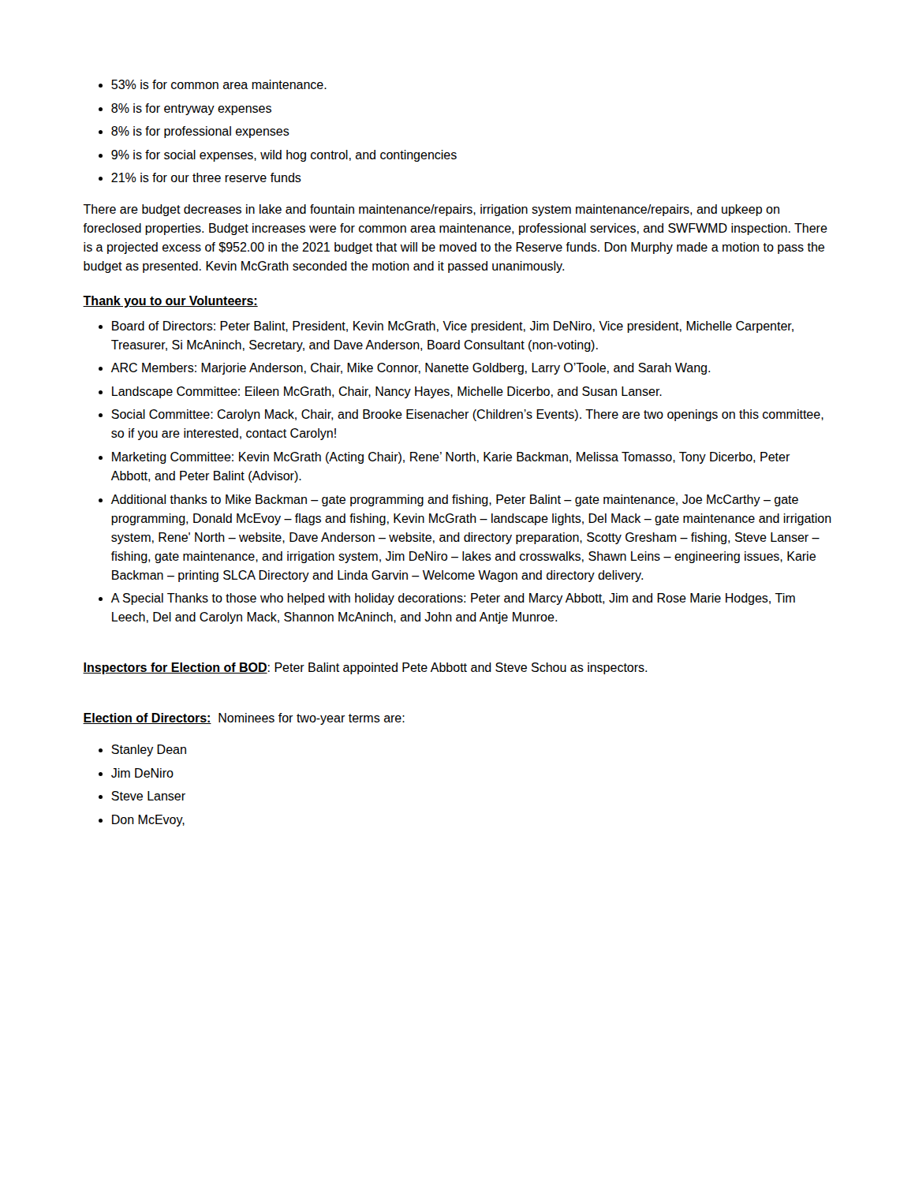53% is for common area maintenance.
8% is for entryway expenses
8% is for professional expenses
9% is for social expenses, wild hog control, and contingencies
21% is for our three reserve funds
There are budget decreases in lake and fountain maintenance/repairs, irrigation system maintenance/repairs, and upkeep on foreclosed properties. Budget increases were for common area maintenance, professional services, and SWFWMD inspection. There is a projected excess of $952.00 in the 2021 budget that will be moved to the Reserve funds. Don Murphy made a motion to pass the budget as presented. Kevin McGrath seconded the motion and it passed unanimously.
Thank you to our Volunteers:
Board of Directors: Peter Balint, President, Kevin McGrath, Vice president, Jim DeNiro, Vice president, Michelle Carpenter, Treasurer, Si McAninch, Secretary, and Dave Anderson, Board Consultant (non-voting).
ARC Members: Marjorie Anderson, Chair, Mike Connor, Nanette Goldberg, Larry O’Toole, and Sarah Wang.
Landscape Committee: Eileen McGrath, Chair, Nancy Hayes, Michelle Dicerbo, and Susan Lanser.
Social Committee: Carolyn Mack, Chair, and Brooke Eisenacher (Children’s Events). There are two openings on this committee, so if you are interested, contact Carolyn!
Marketing Committee: Kevin McGrath (Acting Chair), Rene’ North, Karie Backman, Melissa Tomasso, Tony Dicerbo, Peter Abbott, and Peter Balint (Advisor).
Additional thanks to Mike Backman – gate programming and fishing, Peter Balint – gate maintenance, Joe McCarthy – gate programming, Donald McEvoy – flags and fishing, Kevin McGrath – landscape lights, Del Mack – gate maintenance and irrigation system, Rene' North – website, Dave Anderson – website, and directory preparation, Scotty Gresham – fishing, Steve Lanser – fishing, gate maintenance, and irrigation system, Jim DeNiro – lakes and crosswalks, Shawn Leins – engineering issues, Karie Backman – printing SLCA Directory and Linda Garvin – Welcome Wagon and directory delivery.
A Special Thanks to those who helped with holiday decorations: Peter and Marcy Abbott, Jim and Rose Marie Hodges, Tim Leech, Del and Carolyn Mack, Shannon McAninch, and John and Antje Munroe.
Inspectors for Election of BOD: Peter Balint appointed Pete Abbott and Steve Schou as inspectors.
Election of Directors: Nominees for two-year terms are:
Stanley Dean
Jim DeNiro
Steve Lanser
Don McEvoy,